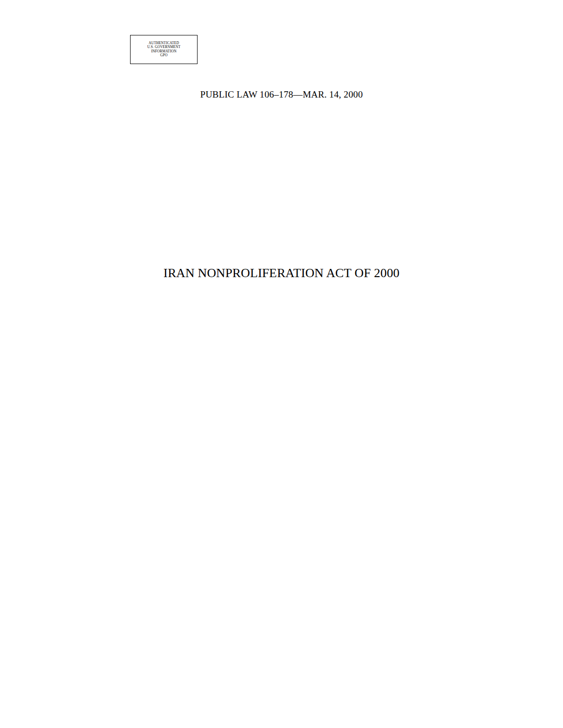Authenticated
U.S. Government
Information
GPO
PUBLIC LAW 106–178—MAR. 14, 2000
IRAN NONPROLIFERATION ACT OF 2000